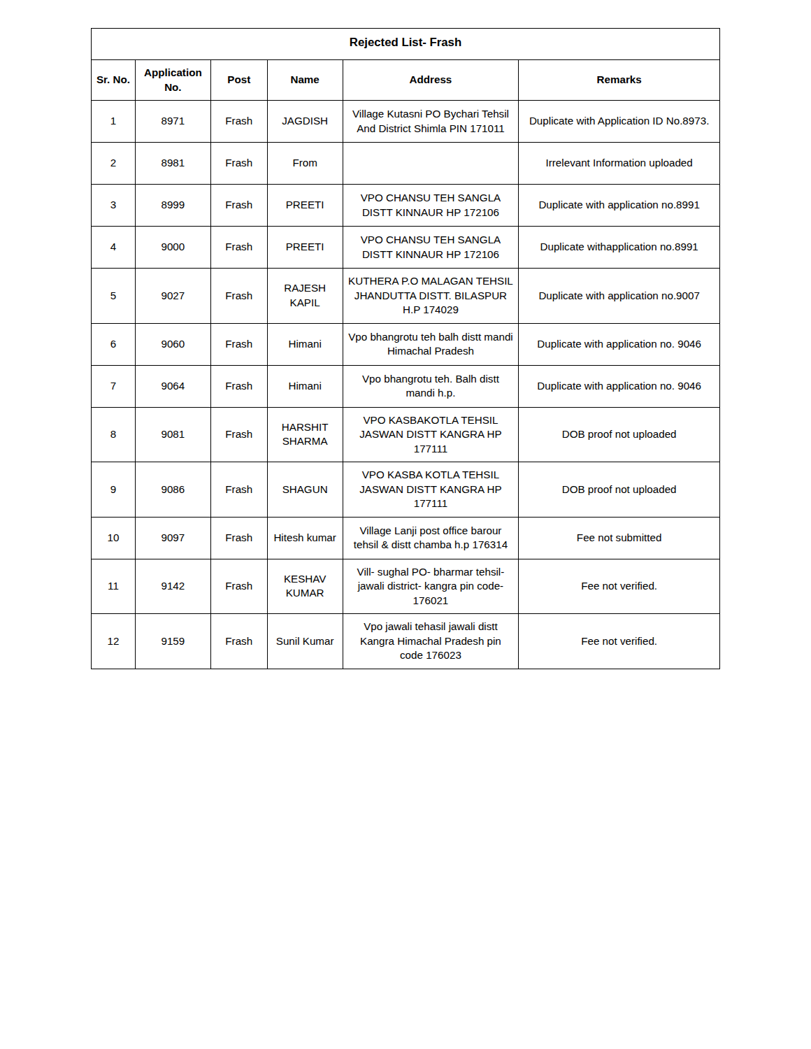Rejected List- Frash
| Sr. No. | Application No. | Post | Name | Address | Remarks |
| --- | --- | --- | --- | --- | --- |
| 1 | 8971 | Frash | JAGDISH | Village Kutasni PO Bychari Tehsil And District Shimla PIN 171011 | Duplicate with Application ID No.8973. |
| 2 | 8981 | Frash | From | | Irrelevant Information uploaded |
| 3 | 8999 | Frash | PREETI | VPO CHANSU TEH SANGLA DISTT KINNAUR HP 172106 | Duplicate with application no.8991 |
| 4 | 9000 | Frash | PREETI | VPO CHANSU TEH SANGLA DISTT KINNAUR HP 172106 | Duplicate withapplication no.8991 |
| 5 | 9027 | Frash | RAJESH KAPIL | KUTHERA P.O MALAGAN TEHSIL JHANDUTTA DISTT. BILASPUR H.P 174029 | Duplicate with application no.9007 |
| 6 | 9060 | Frash | Himani | Vpo bhangrotu teh balh distt mandi Himachal Pradesh | Duplicate with application no. 9046 |
| 7 | 9064 | Frash | Himani | Vpo bhangrotu teh. Balh distt mandi h.p. | Duplicate with application no. 9046 |
| 8 | 9081 | Frash | HARSHIT SHARMA | VPO KASBAKOTLA TEHSIL JASWAN DISTT KANGRA HP 177111 | DOB proof not uploaded |
| 9 | 9086 | Frash | SHAGUN | VPO KASBA KOTLA TEHSIL JASWAN DISTT KANGRA HP 177111 | DOB proof not uploaded |
| 10 | 9097 | Frash | Hitesh kumar | Village Lanji post office barour tehsil & distt chamba h.p 176314 | Fee not submitted |
| 11 | 9142 | Frash | KESHAV KUMAR | Vill- sughal PO- bharmar tehsil- jawali district- kangra pin code- 176021 | Fee not verified. |
| 12 | 9159 | Frash | Sunil Kumar | Vpo jawali tehasil jawali distt Kangra Himachal Pradesh pin code 176023 | Fee not verified. |